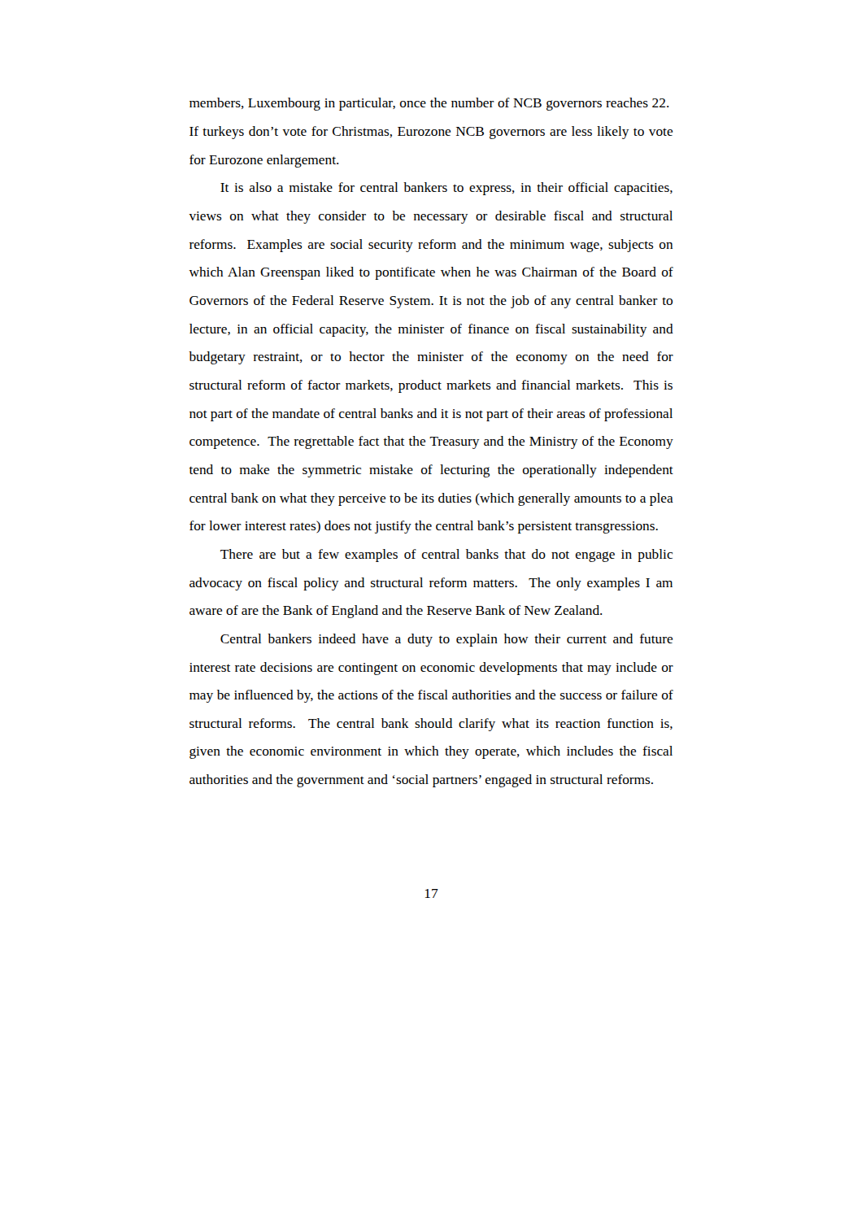members, Luxembourg in particular, once the number of NCB governors reaches 22. If turkeys don’t vote for Christmas, Eurozone NCB governors are less likely to vote for Eurozone enlargement.
It is also a mistake for central bankers to express, in their official capacities, views on what they consider to be necessary or desirable fiscal and structural reforms. Examples are social security reform and the minimum wage, subjects on which Alan Greenspan liked to pontificate when he was Chairman of the Board of Governors of the Federal Reserve System. It is not the job of any central banker to lecture, in an official capacity, the minister of finance on fiscal sustainability and budgetary restraint, or to hector the minister of the economy on the need for structural reform of factor markets, product markets and financial markets. This is not part of the mandate of central banks and it is not part of their areas of professional competence. The regrettable fact that the Treasury and the Ministry of the Economy tend to make the symmetric mistake of lecturing the operationally independent central bank on what they perceive to be its duties (which generally amounts to a plea for lower interest rates) does not justify the central bank’s persistent transgressions.
There are but a few examples of central banks that do not engage in public advocacy on fiscal policy and structural reform matters. The only examples I am aware of are the Bank of England and the Reserve Bank of New Zealand.
Central bankers indeed have a duty to explain how their current and future interest rate decisions are contingent on economic developments that may include or may be influenced by, the actions of the fiscal authorities and the success or failure of structural reforms. The central bank should clarify what its reaction function is, given the economic environment in which they operate, which includes the fiscal authorities and the government and ‘social partners’ engaged in structural reforms.
17